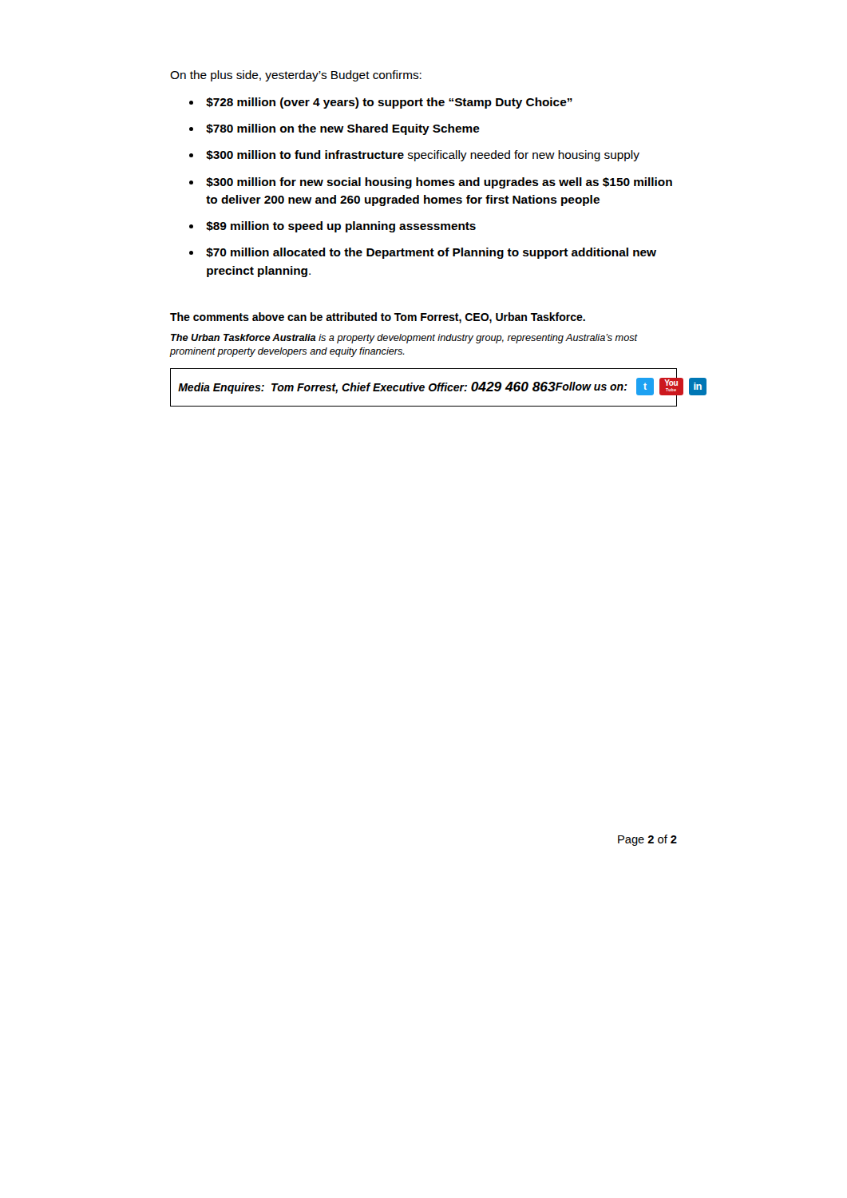On the plus side, yesterday’s Budget confirms:
$728 million (over 4 years) to support the “Stamp Duty Choice”
$780 million on the new Shared Equity Scheme
$300 million to fund infrastructure specifically needed for new housing supply
$300 million for new social housing homes and upgrades as well as $150 million to deliver 200 new and 260 upgraded homes for first Nations people
$89 million to speed up planning assessments
$70 million allocated to the Department of Planning to support additional new precinct planning.
The comments above can be attributed to Tom Forrest, CEO, Urban Taskforce.
The Urban Taskforce Australia is a property development industry group, representing Australia’s most prominent property developers and equity financiers.
Media Enquires: Tom Forrest, Chief Executive Officer: 0429 460 863
Follow us on: t You Tube in
Page 2 of 2